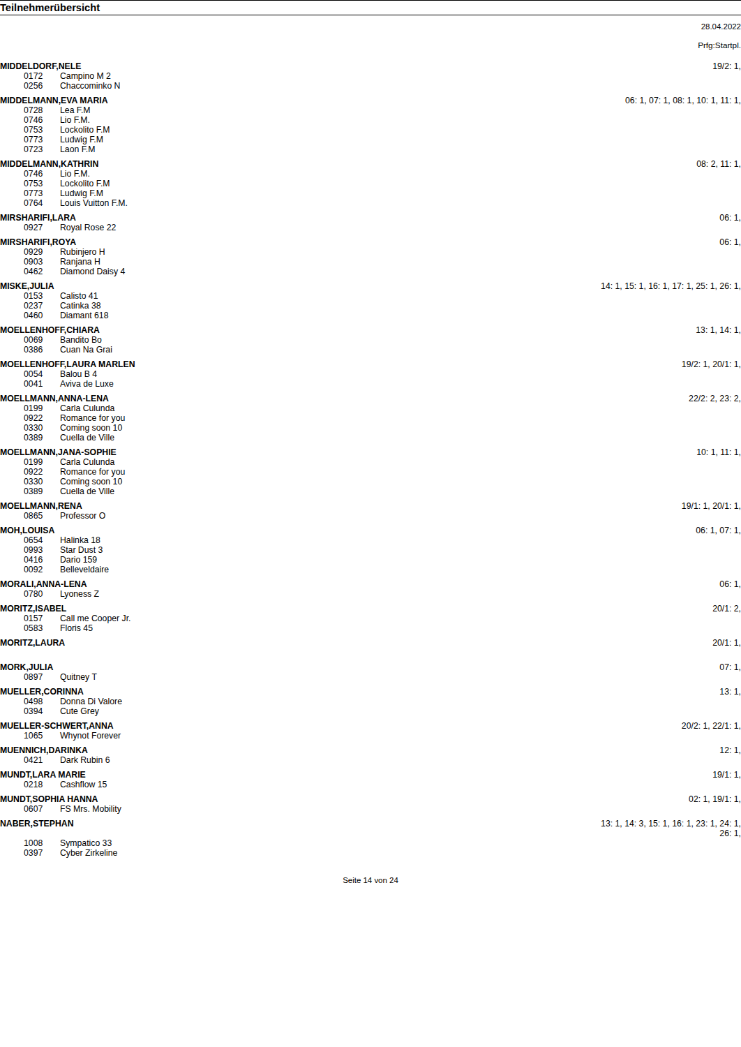Teilnehmerübersicht
28.04.2022
| | Prfg:Startpl. |
| MIDDELDORF,NELE | 19/2: 1, |
| 0172 | Campino M 2 | |
| 0256 | Chaccominko N | |
| MIDDELMANN,EVA MARIA | 06: 1, 07: 1, 08: 1, 10: 1, 11: 1, |
| 0728 | Lea F.M | |
| 0746 | Lio F.M. | |
| 0753 | Lockolito F.M | |
| 0773 | Ludwig F.M | |
| 0723 | Laon F.M | |
| MIDDELMANN,KATHRIN | 08: 2, 11: 1, |
| 0746 | Lio F.M. | |
| 0753 | Lockolito F.M | |
| 0773 | Ludwig F.M | |
| 0764 | Louis Vuitton F.M. | |
| MIRSHARIFI,LARA | 06: 1, |
| 0927 | Royal Rose 22 | |
| MIRSHARIFI,ROYA | 06: 1, |
| 0929 | Rubinjero H | |
| 0903 | Ranjana H | |
| 0462 | Diamond Daisy 4 | |
| MISKE,JULIA | 14: 1, 15: 1, 16: 1, 17: 1, 25: 1, 26: 1, |
| 0153 | Calisto 41 | |
| 0237 | Catinka 38 | |
| 0460 | Diamant 618 | |
| MOELLENHOFF,CHIARA | 13: 1, 14: 1, |
| 0069 | Bandito Bo | |
| 0386 | Cuan Na Grai | |
| MOELLENHOFF,LAURA MARLEN | 19/2: 1, 20/1: 1, |
| 0054 | Balou B 4 | |
| 0041 | Aviva de Luxe | |
| MOELLMANN,ANNA-LENA | 22/2: 2, 23: 2, |
| 0199 | Carla Culunda | |
| 0922 | Romance for you | |
| 0330 | Coming soon 10 | |
| 0389 | Cuella de Ville | |
| MOELLMANN,JANA-SOPHIE | 10: 1, 11: 1, |
| 0199 | Carla Culunda | |
| 0922 | Romance for you | |
| 0330 | Coming soon 10 | |
| 0389 | Cuella de Ville | |
| MOELLMANN,RENA | 19/1: 1, 20/1: 1, |
| 0865 | Professor O | |
| MOH,LOUISA | 06: 1, 07: 1, |
| 0654 | Halinka 18 | |
| 0993 | Star Dust 3 | |
| 0416 | Dario 159 | |
| 0092 | Belleveldaire | |
| MORALI,ANNA-LENA | 06: 1, |
| 0780 | Lyoness Z | |
| MORITZ,ISABEL | 20/1: 2, |
| 0157 | Call me Cooper Jr. | |
| 0583 | Floris 45 | |
| MORITZ,LAURA | 20/1: 1, |
| MORK,JULIA | 07: 1, |
| 0897 | Quitney T | |
| MUELLER,CORINNA | 13: 1, |
| 0498 | Donna Di Valore | |
| 0394 | Cute Grey | |
| MUELLER-SCHWERT,ANNA | 20/2: 1, 22/1: 1, |
| 1065 | Whynot Forever | |
| MUENNICH,DARINKA | 12: 1, |
| 0421 | Dark Rubin 6 | |
| MUNDT,LARA MARIE | 19/1: 1, |
| 0218 | Cashflow 15 | |
| MUNDT,SOPHIA HANNA | 02: 1, 19/1: 1, |
| 0607 | FS Mrs. Mobility | |
| NABER,STEPHAN | 13: 1, 14: 3, 15: 1, 16: 1, 23: 1, 24: 1, 26: 1, |
| 1008 | Sympatico 33 | |
| 0397 | Cyber Zirkeline | |
Seite 14 von 24